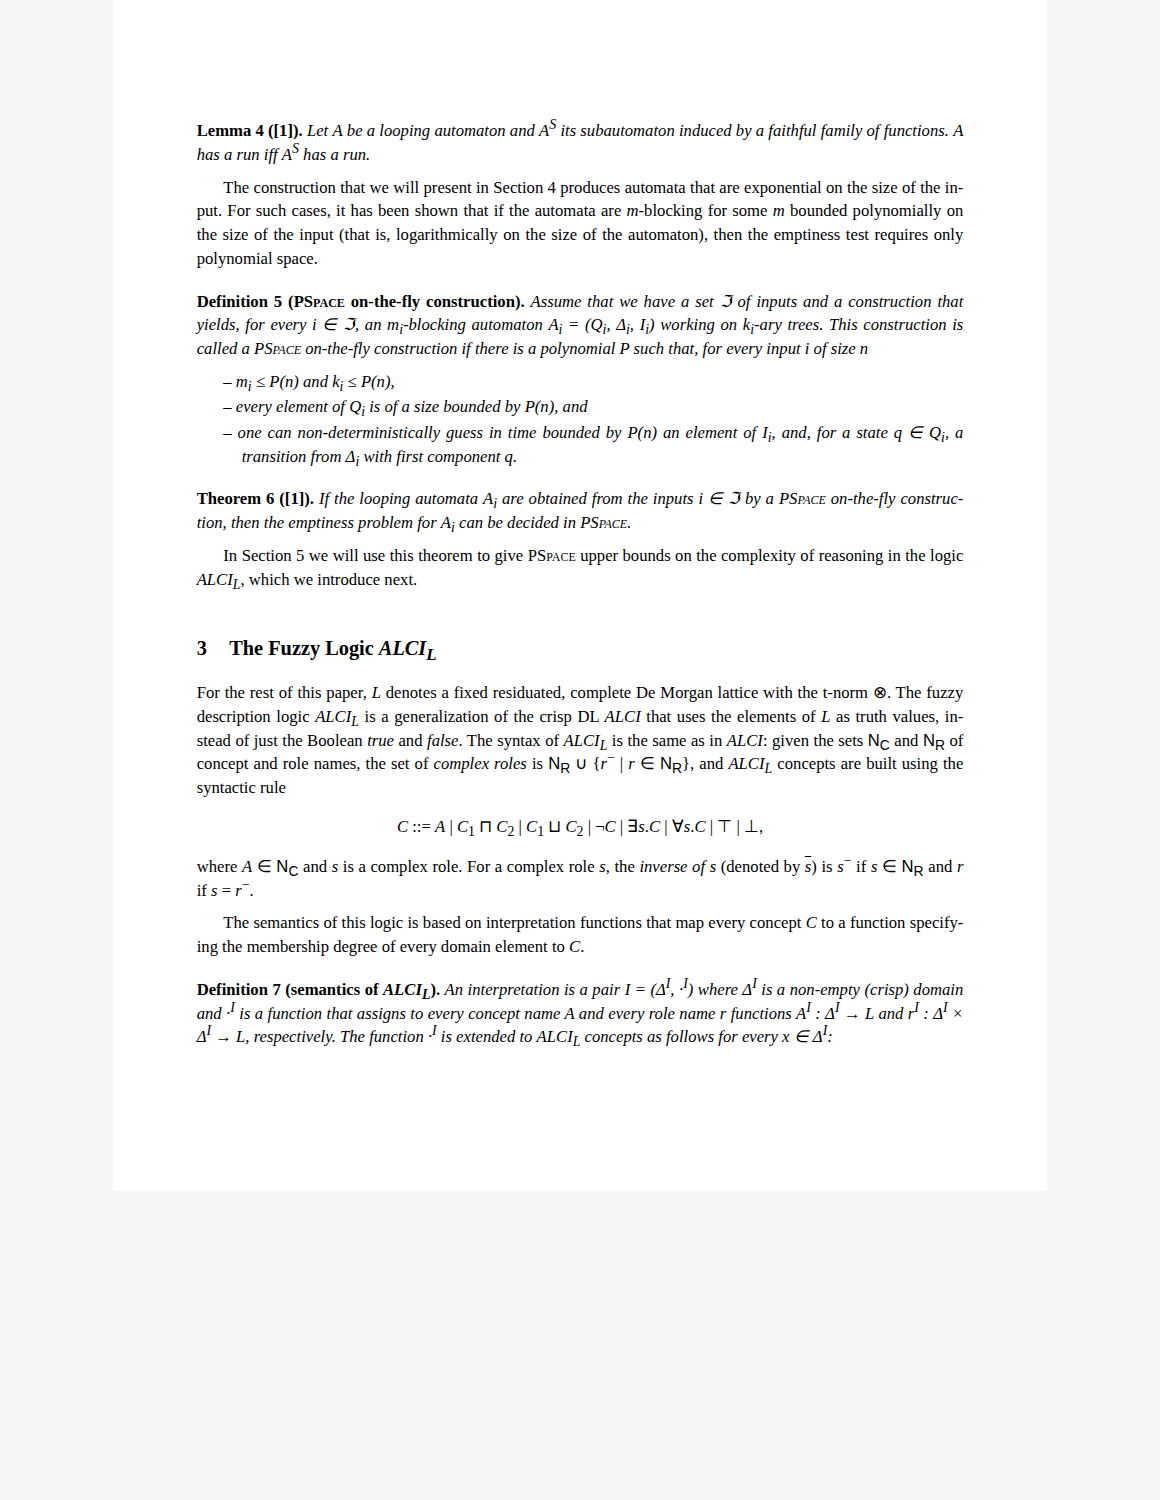Lemma 4 ([1]). Let A be a looping automaton and AS its subautomaton induced by a faithful family of functions. A has a run iff AS has a run.
The construction that we will present in Section 4 produces automata that are exponential on the size of the input. For such cases, it has been shown that if the automata are m-blocking for some m bounded polynomially on the size of the input (that is, logarithmically on the size of the automaton), then the emptiness test requires only polynomial space.
Definition 5 (PSpace on-the-fly construction). Assume that we have a set ℑ of inputs and a construction that yields, for every i ∈ ℑ, an mi-blocking automaton Ai = (Qi, Δi, Ii) working on ki-ary trees. This construction is called a PSpace on-the-fly construction if there is a polynomial P such that, for every input i of size n
mi ≤ P(n) and ki ≤ P(n),
every element of Qi is of a size bounded by P(n), and
one can non-deterministically guess in time bounded by P(n) an element of Ii, and, for a state q ∈ Qi, a transition from Δi with first component q.
Theorem 6 ([1]). If the looping automata Ai are obtained from the inputs i ∈ ℑ by a PSpace on-the-fly construction, then the emptiness problem for Ai can be decided in PSpace.
In Section 5 we will use this theorem to give PSpace upper bounds on the complexity of reasoning in the logic ALCIL, which we introduce next.
3 The Fuzzy Logic ALCIL
For the rest of this paper, L denotes a fixed residuated, complete De Morgan lattice with the t-norm ⊗. The fuzzy description logic ALCIL is a generalization of the crisp DL ALCI that uses the elements of L as truth values, instead of just the Boolean true and false. The syntax of ALCIL is the same as in ALCI: given the sets NC and NR of concept and role names, the set of complex roles is NR ∪ {r− | r ∈ NR}, and ALCIL concepts are built using the syntactic rule
C ::= A | C1 ⊓ C2 | C1 ⊔ C2 | ¬C | ∃s.C | ∀s.C | ⊤ | ⊥,
where A ∈ NC and s is a complex role. For a complex role s, the inverse of s (denoted by s) is s− if s ∈ NR and r if s = r−.
The semantics of this logic is based on interpretation functions that map every concept C to a function specifying the membership degree of every domain element to C.
Definition 7 (semantics of ALCIL). An interpretation is a pair I = (ΔI, ·I) where ΔI is a non-empty (crisp) domain and ·I is a function that assigns to every concept name A and every role name r functions AI : ΔI → L and rI : ΔI × ΔI → L, respectively. The function ·I is extended to ALCIL concepts as follows for every x ∈ ΔI: